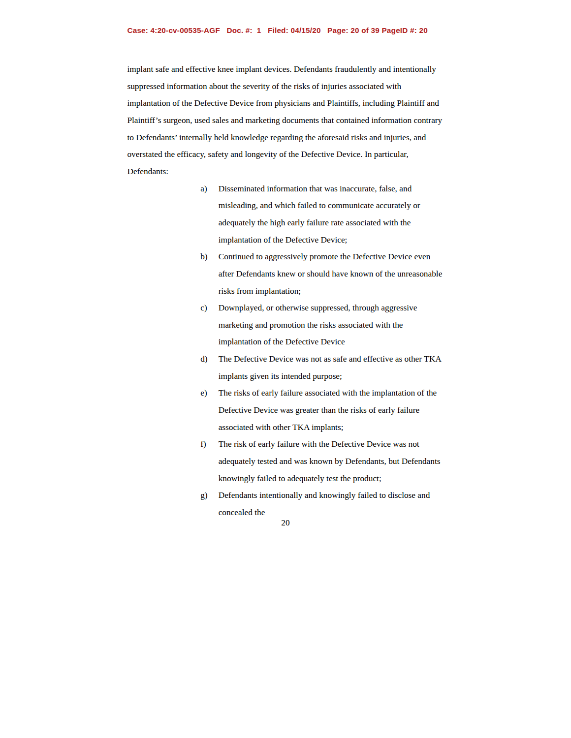Case: 4:20-cv-00535-AGF Doc. #: 1 Filed: 04/15/20 Page: 20 of 39 PageID #: 20
implant safe and effective knee implant devices. Defendants fraudulently and intentionally suppressed information about the severity of the risks of injuries associated with implantation of the Defective Device from physicians and Plaintiffs, including Plaintiff and Plaintiff’s surgeon, used sales and marketing documents that contained information contrary to Defendants’ internally held knowledge regarding the aforesaid risks and injuries, and overstated the efficacy, safety and longevity of the Defective Device. In particular, Defendants:
a) Disseminated information that was inaccurate, false, and misleading, and which failed to communicate accurately or adequately the high early failure rate associated with the implantation of the Defective Device;
b) Continued to aggressively promote the Defective Device even after Defendants knew or should have known of the unreasonable risks from implantation;
c) Downplayed, or otherwise suppressed, through aggressive marketing and promotion the risks associated with the implantation of the Defective Device
d) The Defective Device was not as safe and effective as other TKA implants given its intended purpose;
e) The risks of early failure associated with the implantation of the Defective Device was greater than the risks of early failure associated with other TKA implants;
f) The risk of early failure with the Defective Device was not adequately tested and was known by Defendants, but Defendants knowingly failed to adequately test the product;
g) Defendants intentionally and knowingly failed to disclose and concealed the
20